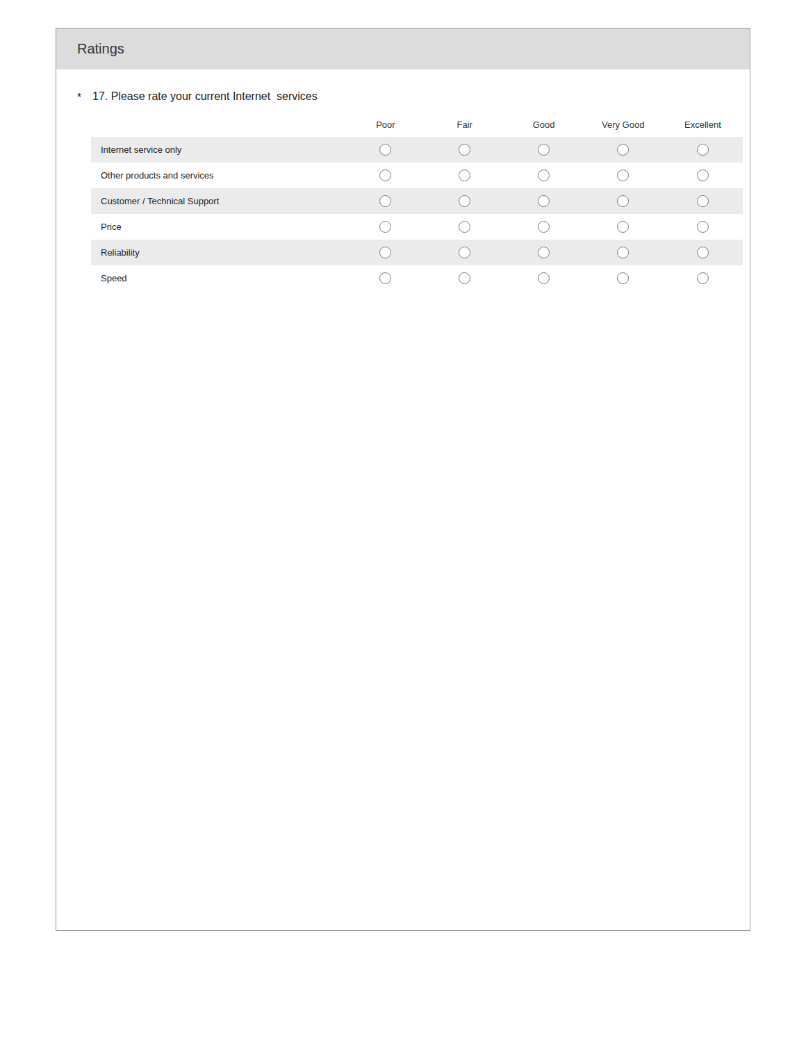Ratings
*17. Please rate your current Internet services
| | Poor | Fair | Good | Very Good | Excellent |
| --- | --- | --- | --- | --- | --- |
| Internet service only | | | | | |
| Other products and services | | | | | |
| Customer / Technical Support | | | | | |
| Price | | | | | |
| Reliability | | | | | |
| Speed | | | | | |